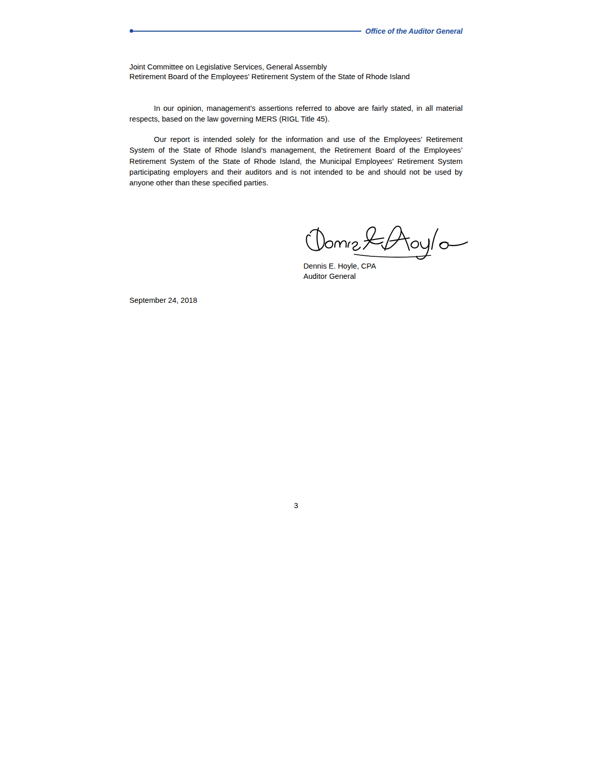Office of the Auditor General
Joint Committee on Legislative Services, General Assembly
Retirement Board of the Employees’ Retirement System of the State of Rhode Island
In our opinion, management’s assertions referred to above are fairly stated, in all material respects, based on the law governing MERS (RIGL Title 45).
Our report is intended solely for the information and use of the Employees’ Retirement System of the State of Rhode Island’s management, the Retirement Board of the Employees’ Retirement System of the State of Rhode Island, the Municipal Employees’ Retirement System participating employers and their auditors and is not intended to be and should not be used by anyone other than these specified parties.
Dennis E. Hoyle, CPA
Auditor General
September 24, 2018
3